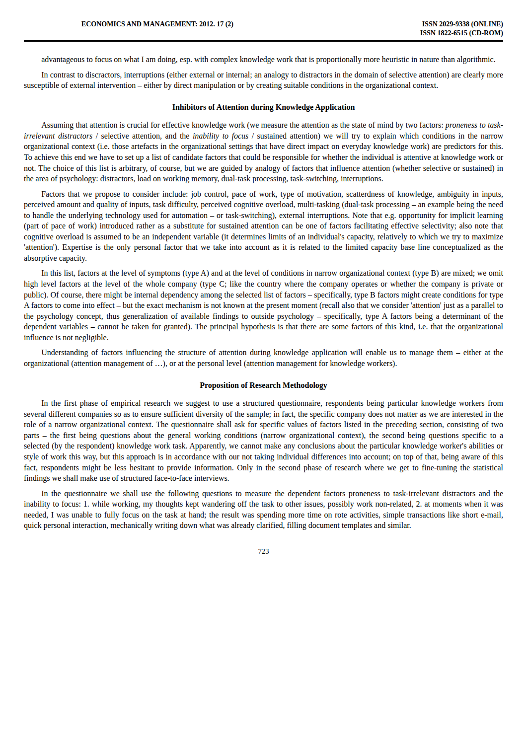ECONOMICS AND MANAGEMENT: 2012. 17 (2)
ISSN 2029-9338 (ONLINE)
ISSN 1822-6515 (CD-ROM)
advantageous to focus on what I am doing, esp. with complex knowledge work that is proportionally more heuristic in nature than algorithmic.
In contrast to discractors, interruptions (either external or internal; an analogy to distractors in the domain of selective attention) are clearly more susceptible of external intervention – either by direct manipulation or by creating suitable conditions in the organizational context.
Inhibitors of Attention during Knowledge Application
Assuming that attention is crucial for effective knowledge work (we measure the attention as the state of mind by two factors: proneness to task-irrelevant distractors / selective attention, and the inability to focus / sustained attention) we will try to explain which conditions in the narrow organizational context (i.e. those artefacts in the organizational settings that have direct impact on everyday knowledge work) are predictors for this. To achieve this end we have to set up a list of candidate factors that could be responsible for whether the individual is attentive at knowledge work or not. The choice of this list is arbitrary, of course, but we are guided by analogy of factors that influence attention (whether selective or sustained) in the area of psychology: distractors, load on working memory, dual-task processing, task-switching, interruptions.
Factors that we propose to consider include: job control, pace of work, type of motivation, scatterdness of knowledge, ambiguity in inputs, perceived amount and quality of inputs, task difficulty, perceived cognitive overload, multi-tasking (dual-task processing – an example being the need to handle the underlying technology used for automation – or task-switching), external interruptions. Note that e.g. opportunity for implicit learning (part of pace of work) introduced rather as a substitute for sustained attention can be one of factors facilitating effective selectivity; also note that cognitive overload is assumed to be an independent variable (it determines limits of an individual's capacity, relatively to which we try to maximize 'attention'). Expertise is the only personal factor that we take into account as it is related to the limited capacity base line conceptualized as the absorptive capacity.
In this list, factors at the level of symptoms (type A) and at the level of conditions in narrow organizational context (type B) are mixed; we omit high level factors at the level of the whole company (type C; like the country where the company operates or whether the company is private or public). Of course, there might be internal dependency among the selected list of factors – specifically, type B factors might create conditions for type A factors to come into effect – but the exact mechanism is not known at the present moment (recall also that we consider 'attention' just as a parallel to the psychology concept, thus generalization of available findings to outside psychology – specifically, type A factors being a determinant of the dependent variables – cannot be taken for granted). The principal hypothesis is that there are some factors of this kind, i.e. that the organizational influence is not negligible.
Understanding of factors influencing the structure of attention during knowledge application will enable us to manage them – either at the organizational (attention management of …), or at the personal level (attention management for knowledge workers).
Proposition of Research Methodology
In the first phase of empirical research we suggest to use a structured questionnaire, respondents being particular knowledge workers from several different companies so as to ensure sufficient diversity of the sample; in fact, the specific company does not matter as we are interested in the role of a narrow organizational context. The questionnaire shall ask for specific values of factors listed in the preceding section, consisting of two parts – the first being questions about the general working conditions (narrow organizational context), the second being questions specific to a selected (by the respondent) knowledge work task. Apparently, we cannot make any conclusions about the particular knowledge worker's abilities or style of work this way, but this approach is in accordance with our not taking individual differences into account; on top of that, being aware of this fact, respondents might be less hesitant to provide information. Only in the second phase of research where we get to fine-tuning the statistical findings we shall make use of structured face-to-face interviews.
In the questionnaire we shall use the following questions to measure the dependent factors proneness to task-irrelevant distractors and the inability to focus: 1. while working, my thoughts kept wandering off the task to other issues, possibly work non-related, 2. at moments when it was needed, I was unable to fully focus on the task at hand; the result was spending more time on rote activities, simple transactions like short e-mail, quick personal interaction, mechanically writing down what was already clarified, filling document templates and similar.
723